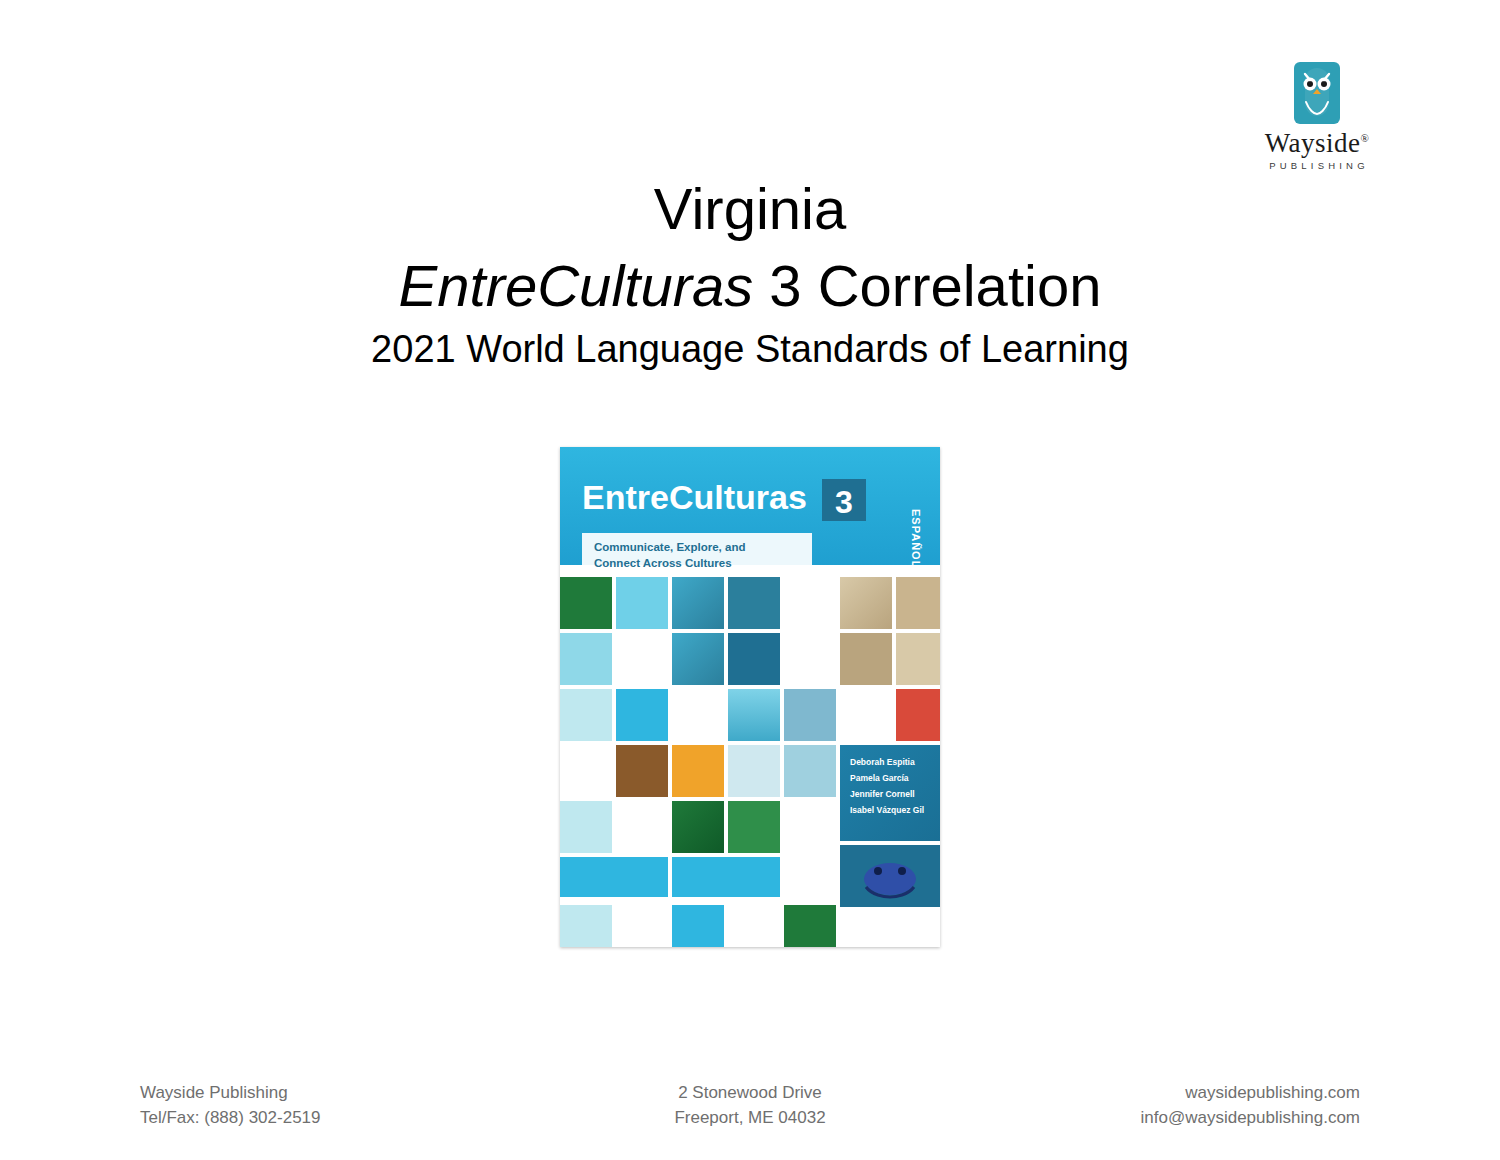Wayside®
PUBLISHING
Virginia
EntreCulturas 3 Correlation
2021 World Language Standards of Learning
EntreCulturas 3 ESPAÑOL Communicate, Explore, and Connect Across Cultures Deborah Espitia Pamela García Jennifer Cornell Isabel Vázquez Gil
Wayside Publishing
Tel/Fax: (888) 302-2519
2 Stonewood Drive
Freeport, ME 04032
waysidepublishing.com
info@waysidepublishing.com